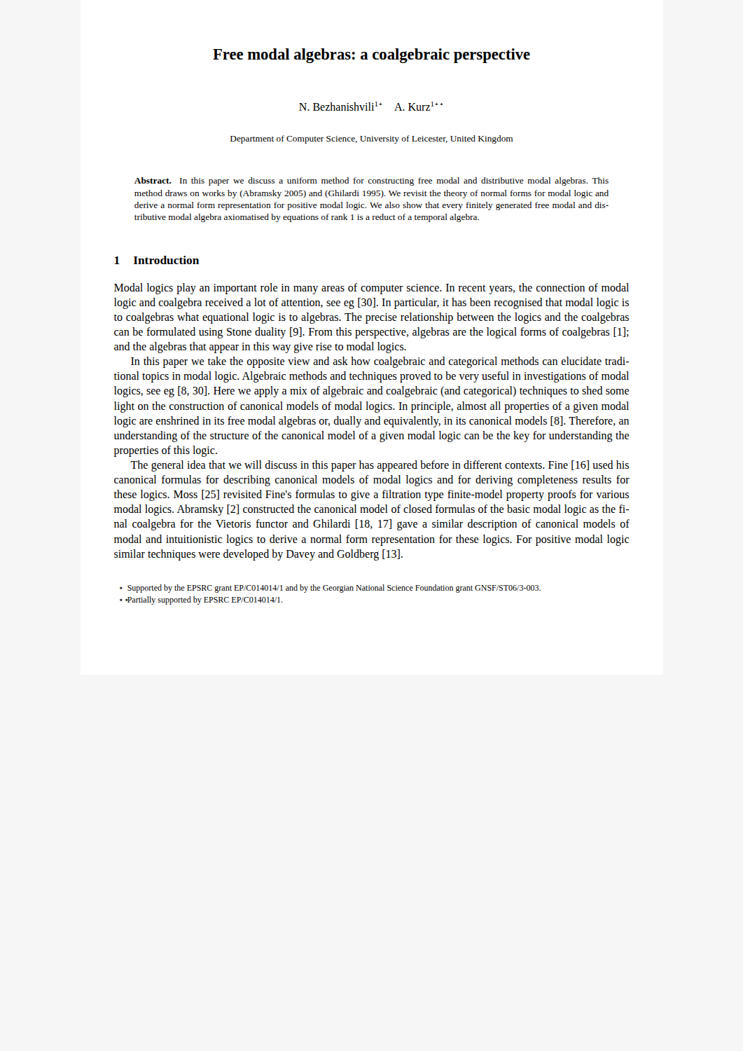Free modal algebras: a coalgebraic perspective
N. Bezhanishvili1⋆ A. Kurz1⋆⋆
Department of Computer Science, University of Leicester, United Kingdom
Abstract. In this paper we discuss a uniform method for constructing free modal and distributive modal algebras. This method draws on works by (Abramsky 2005) and (Ghilardi 1995). We revisit the theory of normal forms for modal logic and derive a normal form representation for positive modal logic. We also show that every finitely generated free modal and distributive modal algebra axiomatised by equations of rank 1 is a reduct of a temporal algebra.
1 Introduction
Modal logics play an important role in many areas of computer science. In recent years, the connection of modal logic and coalgebra received a lot of attention, see eg [30]. In particular, it has been recognised that modal logic is to coalgebras what equational logic is to algebras. The precise relationship between the logics and the coalgebras can be formulated using Stone duality [9]. From this perspective, algebras are the logical forms of coalgebras [1]; and the algebras that appear in this way give rise to modal logics.
In this paper we take the opposite view and ask how coalgebraic and categorical methods can elucidate traditional topics in modal logic. Algebraic methods and techniques proved to be very useful in investigations of modal logics, see eg [8, 30]. Here we apply a mix of algebraic and coalgebraic (and categorical) techniques to shed some light on the construction of canonical models of modal logics. In principle, almost all properties of a given modal logic are enshrined in its free modal algebras or, dually and equivalently, in its canonical models [8]. Therefore, an understanding of the structure of the canonical model of a given modal logic can be the key for understanding the properties of this logic.
The general idea that we will discuss in this paper has appeared before in different contexts. Fine [16] used his canonical formulas for describing canonical models of modal logics and for deriving completeness results for these logics. Moss [25] revisited Fine's formulas to give a filtration type finite-model property proofs for various modal logics. Abramsky [2] constructed the canonical model of closed formulas of the basic modal logic as the final coalgebra for the Vietoris functor and Ghilardi [18, 17] gave a similar description of canonical models of modal and intuitionistic logics to derive a normal form representation for these logics. For positive modal logic similar techniques were developed by Davey and Goldberg [13].
⋆Supported by the EPSRC grant EP/C014014/1 and by the Georgian National Science Foundation grant GNSF/ST06/3-003.
⋆⋆Partially supported by EPSRC EP/C014014/1.